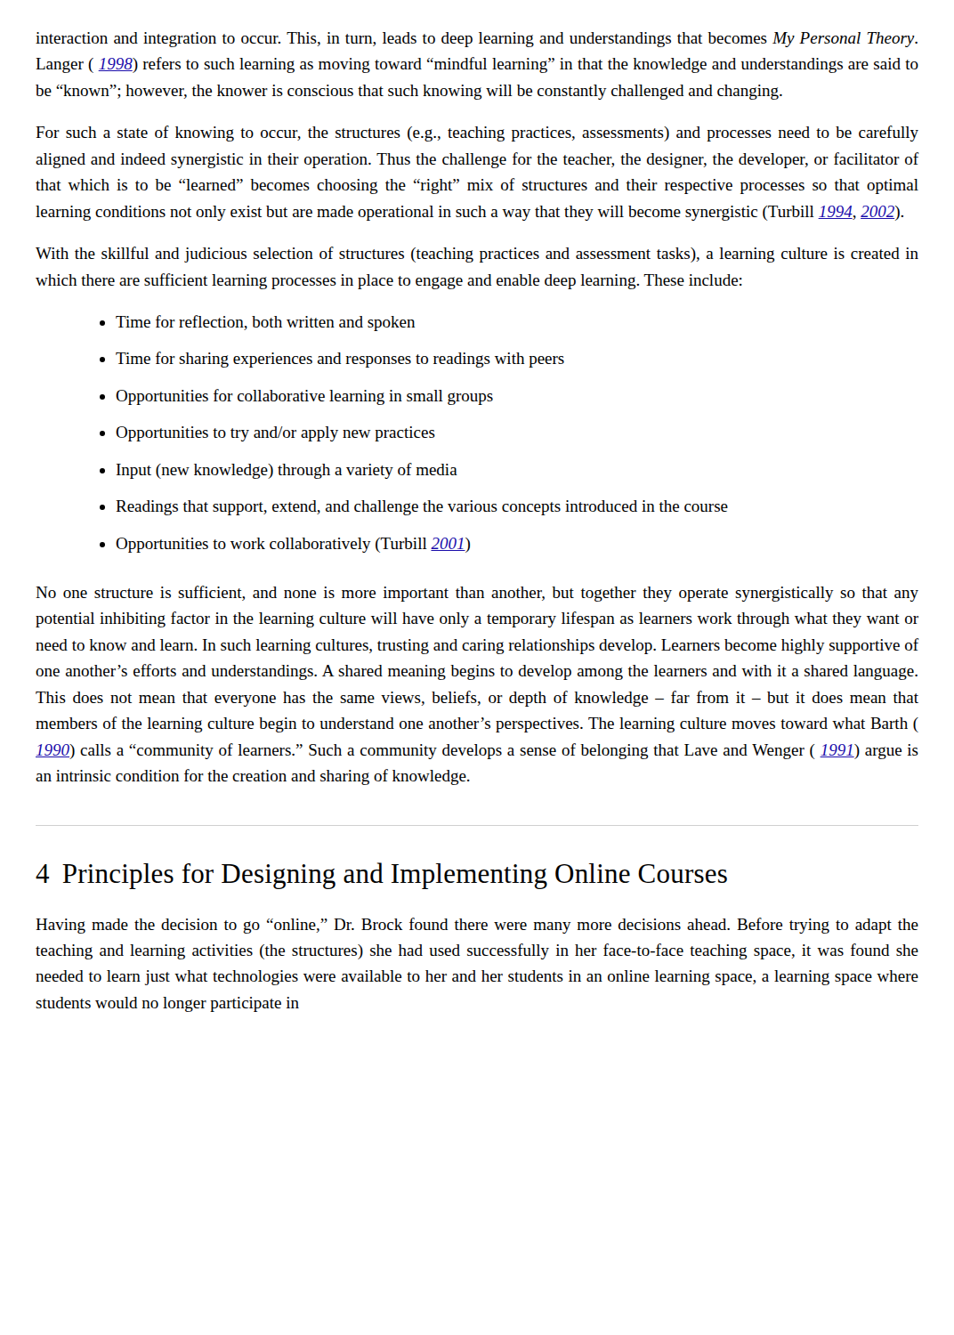interaction and integration to occur. This, in turn, leads to deep learning and understandings that becomes My Personal Theory. Langer ( 1998) refers to such learning as moving toward “mindful learning” in that the knowledge and understandings are said to be “known”; however, the knower is conscious that such knowing will be constantly challenged and changing.
For such a state of knowing to occur, the structures (e.g., teaching practices, assessments) and processes need to be carefully aligned and indeed synergistic in their operation. Thus the challenge for the teacher, the designer, the developer, or facilitator of that which is to be “learned” becomes choosing the “right” mix of structures and their respective processes so that optimal learning conditions not only exist but are made operational in such a way that they will become synergistic (Turbill 1994, 2002).
With the skillful and judicious selection of structures (teaching practices and assessment tasks), a learning culture is created in which there are sufficient learning processes in place to engage and enable deep learning. These include:
Time for reflection, both written and spoken
Time for sharing experiences and responses to readings with peers
Opportunities for collaborative learning in small groups
Opportunities to try and/or apply new practices
Input (new knowledge) through a variety of media
Readings that support, extend, and challenge the various concepts introduced in the course
Opportunities to work collaboratively (Turbill 2001)
No one structure is sufficient, and none is more important than another, but together they operate synergistically so that any potential inhibiting factor in the learning culture will have only a temporary lifespan as learners work through what they want or need to know and learn. In such learning cultures, trusting and caring relationships develop. Learners become highly supportive of one another’s efforts and understandings. A shared meaning begins to develop among the learners and with it a shared language. This does not mean that everyone has the same views, beliefs, or depth of knowledge – far from it – but it does mean that members of the learning culture begin to understand one another’s perspectives. The learning culture moves toward what Barth ( 1990) calls a “community of learners.” Such a community develops a sense of belonging that Lave and Wenger ( 1991) argue is an intrinsic condition for the creation and sharing of knowledge.
4 Principles for Designing and Implementing Online Courses
Having made the decision to go “online,” Dr. Brock found there were many more decisions ahead. Before trying to adapt the teaching and learning activities (the structures) she had used successfully in her face-to-face teaching space, it was found she needed to learn just what technologies were available to her and her students in an online learning space, a learning space where students would no longer participate in